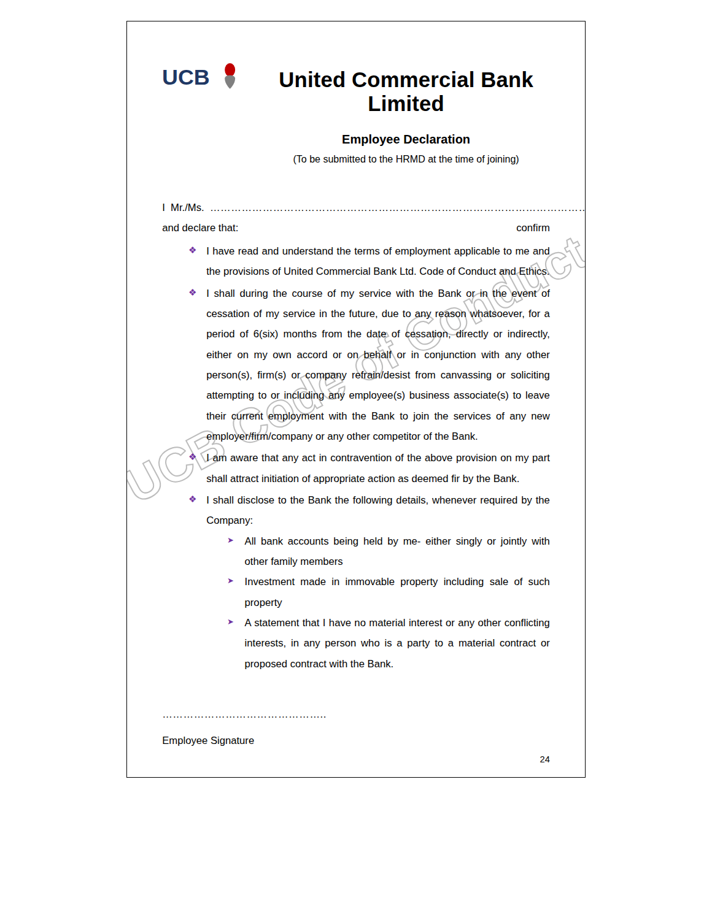UCB Code of Conduct
UCB
United Commercial Bank Limited
Employee Declaration
(To be submitted to the HRMD at the time of joining)
I Mr./Ms. …………………………………………………………………………………………………………… confirm
and declare that:
I have read and understand the terms of employment applicable to me and the provisions of United Commercial Bank Ltd. Code of Conduct and Ethics.
I shall during the course of my service with the Bank or in the event of cessation of my service in the future, due to any reason whatsoever, for a period of 6(six) months from the date of cessation, directly or indirectly, either on my own accord or on behalf or in conjunction with any other person(s), firm(s) or company refrain/desist from canvassing or soliciting attempting to or including any employee(s) business associate(s) to leave their current employment with the Bank to join the services of any new employer/firm/company or any other competitor of the Bank.
I am aware that any act in contravention of the above provision on my part shall attract initiation of appropriate action as deemed fir by the Bank.
I shall disclose to the Bank the following details, whenever required by the Company:
All bank accounts being held by me- either singly or jointly with other family members
Investment made in immovable property including sale of such property
A statement that I have no material interest or any other conflicting interests, in any person who is a party to a material contract or proposed contract with the Bank.
………………………………………..
Employee Signature
24